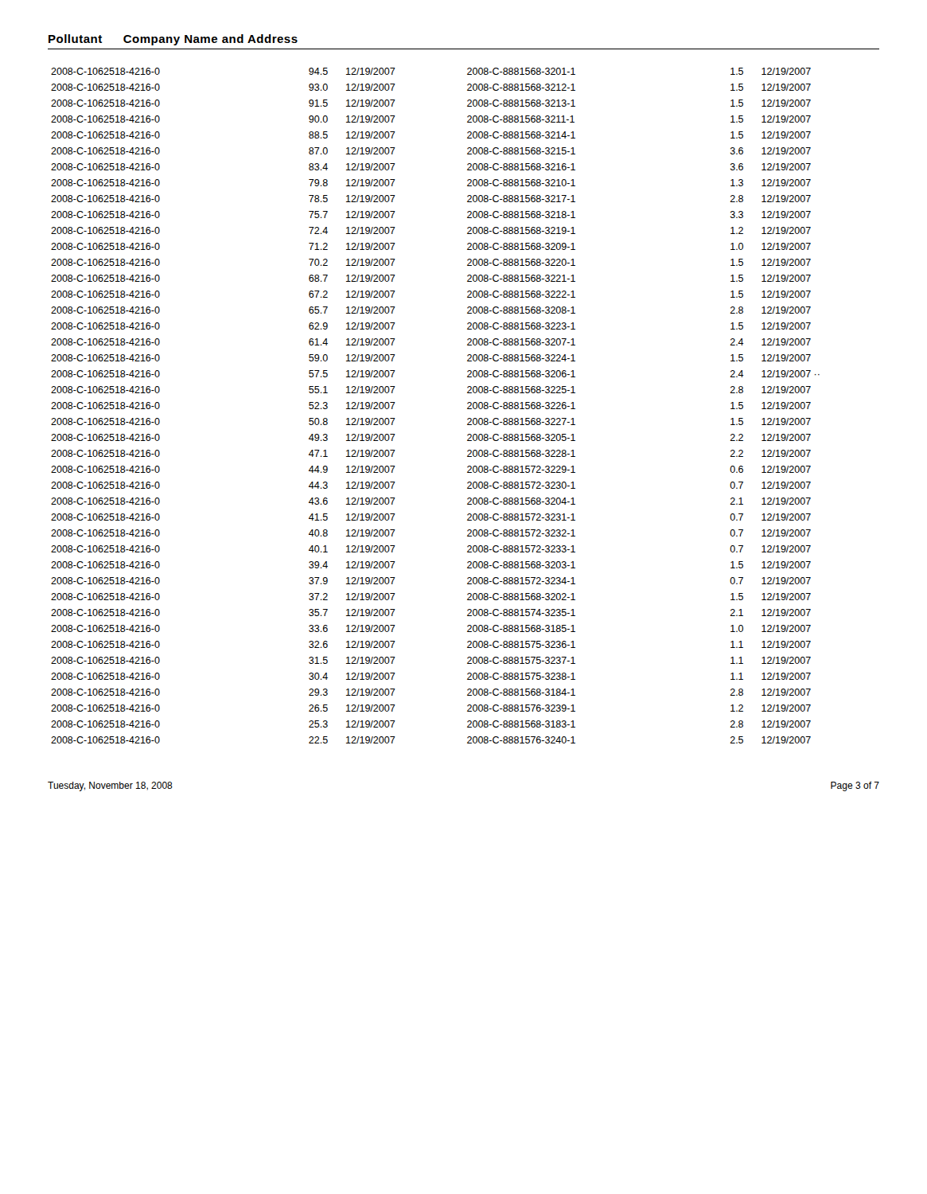Pollutant Company Name and Address
| 2008-C-1062518-4216-0 | 94.5 | 12/19/2007 | 2008-C-8881568-3201-1 | 1.5 | 12/19/2007 |
| 2008-C-1062518-4216-0 | 93.0 | 12/19/2007 | 2008-C-8881568-3212-1 | 1.5 | 12/19/2007 |
| 2008-C-1062518-4216-0 | 91.5 | 12/19/2007 | 2008-C-8881568-3213-1 | 1.5 | 12/19/2007 |
| 2008-C-1062518-4216-0 | 90.0 | 12/19/2007 | 2008-C-8881568-3211-1 | 1.5 | 12/19/2007 |
| 2008-C-1062518-4216-0 | 88.5 | 12/19/2007 | 2008-C-8881568-3214-1 | 1.5 | 12/19/2007 |
| 2008-C-1062518-4216-0 | 87.0 | 12/19/2007 | 2008-C-8881568-3215-1 | 3.6 | 12/19/2007 |
| 2008-C-1062518-4216-0 | 83.4 | 12/19/2007 | 2008-C-8881568-3216-1 | 3.6 | 12/19/2007 |
| 2008-C-1062518-4216-0 | 79.8 | 12/19/2007 | 2008-C-8881568-3210-1 | 1.3 | 12/19/2007 |
| 2008-C-1062518-4216-0 | 78.5 | 12/19/2007 | 2008-C-8881568-3217-1 | 2.8 | 12/19/2007 |
| 2008-C-1062518-4216-0 | 75.7 | 12/19/2007 | 2008-C-8881568-3218-1 | 3.3 | 12/19/2007 |
| 2008-C-1062518-4216-0 | 72.4 | 12/19/2007 | 2008-C-8881568-3219-1 | 1.2 | 12/19/2007 |
| 2008-C-1062518-4216-0 | 71.2 | 12/19/2007 | 2008-C-8881568-3209-1 | 1.0 | 12/19/2007 |
| 2008-C-1062518-4216-0 | 70.2 | 12/19/2007 | 2008-C-8881568-3220-1 | 1.5 | 12/19/2007 |
| 2008-C-1062518-4216-0 | 68.7 | 12/19/2007 | 2008-C-8881568-3221-1 | 1.5 | 12/19/2007 |
| 2008-C-1062518-4216-0 | 67.2 | 12/19/2007 | 2008-C-8881568-3222-1 | 1.5 | 12/19/2007 |
| 2008-C-1062518-4216-0 | 65.7 | 12/19/2007 | 2008-C-8881568-3208-1 | 2.8 | 12/19/2007 |
| 2008-C-1062518-4216-0 | 62.9 | 12/19/2007 | 2008-C-8881568-3223-1 | 1.5 | 12/19/2007 |
| 2008-C-1062518-4216-0 | 61.4 | 12/19/2007 | 2008-C-8881568-3207-1 | 2.4 | 12/19/2007 |
| 2008-C-1062518-4216-0 | 59.0 | 12/19/2007 | 2008-C-8881568-3224-1 | 1.5 | 12/19/2007 |
| 2008-C-1062518-4216-0 | 57.5 | 12/19/2007 | 2008-C-8881568-3206-1 | 2.4 | 12/19/2007 ·· |
| 2008-C-1062518-4216-0 | 55.1 | 12/19/2007 | 2008-C-8881568-3225-1 | 2.8 | 12/19/2007 |
| 2008-C-1062518-4216-0 | 52.3 | 12/19/2007 | 2008-C-8881568-3226-1 | 1.5 | 12/19/2007 |
| 2008-C-1062518-4216-0 | 50.8 | 12/19/2007 | 2008-C-8881568-3227-1 | 1.5 | 12/19/2007 |
| 2008-C-1062518-4216-0 | 49.3 | 12/19/2007 | 2008-C-8881568-3205-1 | 2.2 | 12/19/2007 |
| 2008-C-1062518-4216-0 | 47.1 | 12/19/2007 | 2008-C-8881568-3228-1 | 2.2 | 12/19/2007 |
| 2008-C-1062518-4216-0 | 44.9 | 12/19/2007 | 2008-C-8881572-3229-1 | 0.6 | 12/19/2007 |
| 2008-C-1062518-4216-0 | 44.3 | 12/19/2007 | 2008-C-8881572-3230-1 | 0.7 | 12/19/2007 |
| 2008-C-1062518-4216-0 | 43.6 | 12/19/2007 | 2008-C-8881568-3204-1 | 2.1 | 12/19/2007 |
| 2008-C-1062518-4216-0 | 41.5 | 12/19/2007 | 2008-C-8881572-3231-1 | 0.7 | 12/19/2007 |
| 2008-C-1062518-4216-0 | 40.8 | 12/19/2007 | 2008-C-8881572-3232-1 | 0.7 | 12/19/2007 |
| 2008-C-1062518-4216-0 | 40.1 | 12/19/2007 | 2008-C-8881572-3233-1 | 0.7 | 12/19/2007 |
| 2008-C-1062518-4216-0 | 39.4 | 12/19/2007 | 2008-C-8881568-3203-1 | 1.5 | 12/19/2007 |
| 2008-C-1062518-4216-0 | 37.9 | 12/19/2007 | 2008-C-8881572-3234-1 | 0.7 | 12/19/2007 |
| 2008-C-1062518-4216-0 | 37.2 | 12/19/2007 | 2008-C-8881568-3202-1 | 1.5 | 12/19/2007 |
| 2008-C-1062518-4216-0 | 35.7 | 12/19/2007 | 2008-C-8881574-3235-1 | 2.1 | 12/19/2007 |
| 2008-C-1062518-4216-0 | 33.6 | 12/19/2007 | 2008-C-8881568-3185-1 | 1.0 | 12/19/2007 |
| 2008-C-1062518-4216-0 | 32.6 | 12/19/2007 | 2008-C-8881575-3236-1 | 1.1 | 12/19/2007 |
| 2008-C-1062518-4216-0 | 31.5 | 12/19/2007 | 2008-C-8881575-3237-1 | 1.1 | 12/19/2007 |
| 2008-C-1062518-4216-0 | 30.4 | 12/19/2007 | 2008-C-8881575-3238-1 | 1.1 | 12/19/2007 |
| 2008-C-1062518-4216-0 | 29.3 | 12/19/2007 | 2008-C-8881568-3184-1 | 2.8 | 12/19/2007 |
| 2008-C-1062518-4216-0 | 26.5 | 12/19/2007 | 2008-C-8881576-3239-1 | 1.2 | 12/19/2007 |
| 2008-C-1062518-4216-0 | 25.3 | 12/19/2007 | 2008-C-8881568-3183-1 | 2.8 | 12/19/2007 |
| 2008-C-1062518-4216-0 | 22.5 | 12/19/2007 | 2008-C-8881576-3240-1 | 2.5 | 12/19/2007 |
Tuesday, November 18, 2008 Page 3 of 7